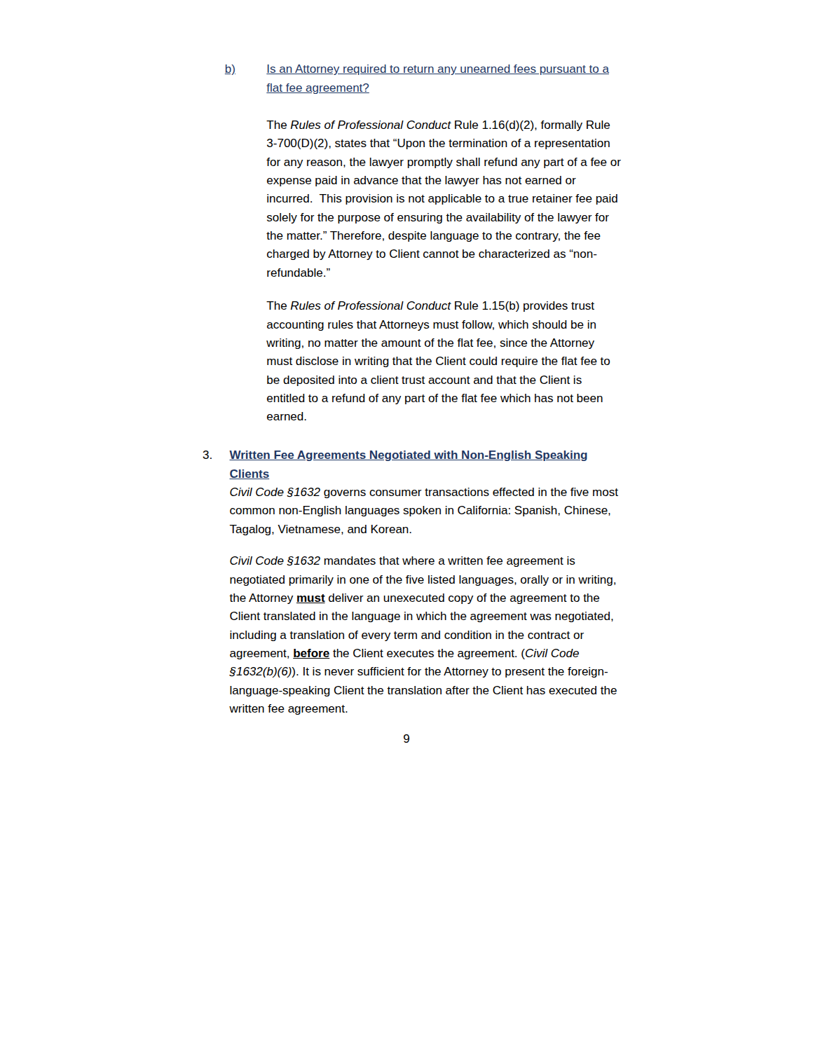b)
Is an Attorney required to return any unearned fees pursuant to a flat fee agreement?
The Rules of Professional Conduct Rule 1.16(d)(2), formally Rule 3-700(D)(2), states that “Upon the termination of a representation for any reason, the lawyer promptly shall refund any part of a fee or expense paid in advance that the lawyer has not earned or incurred. This provision is not applicable to a true retainer fee paid solely for the purpose of ensuring the availability of the lawyer for the matter.” Therefore, despite language to the contrary, the fee charged by Attorney to Client cannot be characterized as “non-refundable.”
The Rules of Professional Conduct Rule 1.15(b) provides trust accounting rules that Attorneys must follow, which should be in writing, no matter the amount of the flat fee, since the Attorney must disclose in writing that the Client could require the flat fee to be deposited into a client trust account and that the Client is entitled to a refund of any part of the flat fee which has not been earned.
3.
Written Fee Agreements Negotiated with Non-English Speaking Clients
Civil Code §1632 governs consumer transactions effected in the five most common non-English languages spoken in California: Spanish, Chinese, Tagalog, Vietnamese, and Korean.
Civil Code §1632 mandates that where a written fee agreement is negotiated primarily in one of the five listed languages, orally or in writing, the Attorney must deliver an unexecuted copy of the agreement to the Client translated in the language in which the agreement was negotiated, including a translation of every term and condition in the contract or agreement, before the Client executes the agreement. (Civil Code §1632(b)(6)). It is never sufficient for the Attorney to present the foreign-language-speaking Client the translation after the Client has executed the written fee agreement.
9